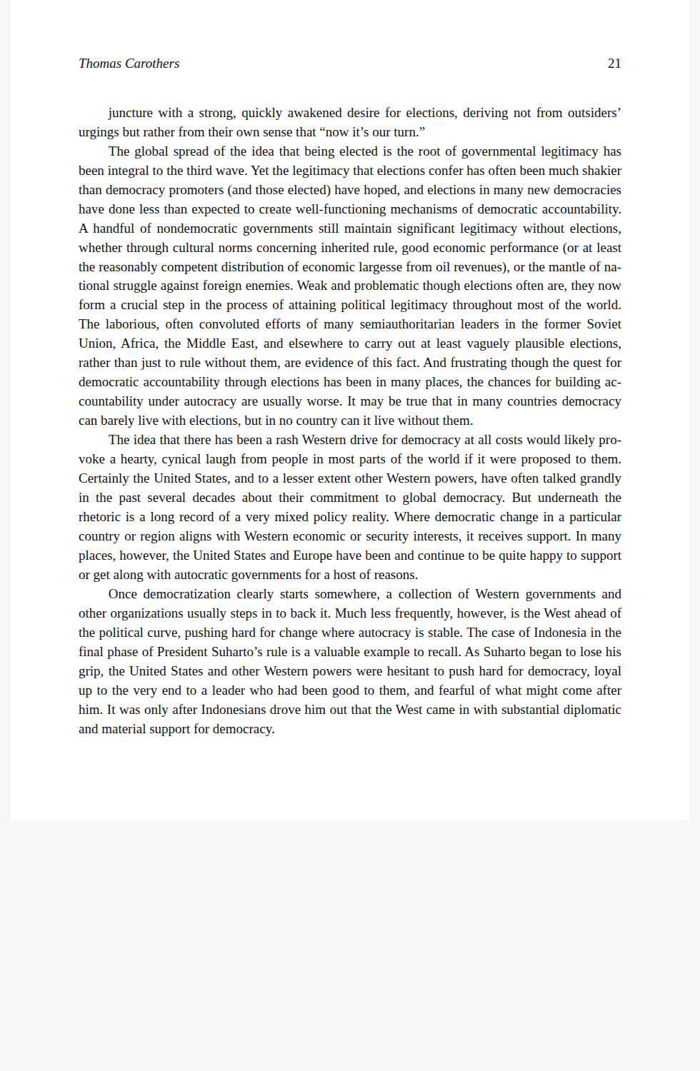Thomas Carothers 21
juncture with a strong, quickly awakened desire for elections, deriving not from outsiders’ urgings but rather from their own sense that “now it’s our turn.”
The global spread of the idea that being elected is the root of governmental legitimacy has been integral to the third wave. Yet the legitimacy that elections confer has often been much shakier than democracy promoters (and those elected) have hoped, and elections in many new democracies have done less than expected to create well-functioning mechanisms of democratic accountability. A handful of nondemocratic governments still maintain significant legitimacy without elections, whether through cultural norms concerning inherited rule, good economic performance (or at least the reasonably competent distribution of economic largesse from oil revenues), or the mantle of national struggle against foreign enemies. Weak and problematic though elections often are, they now form a crucial step in the process of attaining political legitimacy throughout most of the world. The laborious, often convoluted efforts of many semiauthoritarian leaders in the former Soviet Union, Africa, the Middle East, and elsewhere to carry out at least vaguely plausible elections, rather than just to rule without them, are evidence of this fact. And frustrating though the quest for democratic accountability through elections has been in many places, the chances for building accountability under autocracy are usually worse. It may be true that in many countries democracy can barely live with elections, but in no country can it live without them.
The idea that there has been a rash Western drive for democracy at all costs would likely provoke a hearty, cynical laugh from people in most parts of the world if it were proposed to them. Certainly the United States, and to a lesser extent other Western powers, have often talked grandly in the past several decades about their commitment to global democracy. But underneath the rhetoric is a long record of a very mixed policy reality. Where democratic change in a particular country or region aligns with Western economic or security interests, it receives support. In many places, however, the United States and Europe have been and continue to be quite happy to support or get along with autocratic governments for a host of reasons.
Once democratization clearly starts somewhere, a collection of Western governments and other organizations usually steps in to back it. Much less frequently, however, is the West ahead of the political curve, pushing hard for change where autocracy is stable. The case of Indonesia in the final phase of President Suharto’s rule is a valuable example to recall. As Suharto began to lose his grip, the United States and other Western powers were hesitant to push hard for democracy, loyal up to the very end to a leader who had been good to them, and fearful of what might come after him. It was only after Indonesians drove him out that the West came in with substantial diplomatic and material support for democracy.